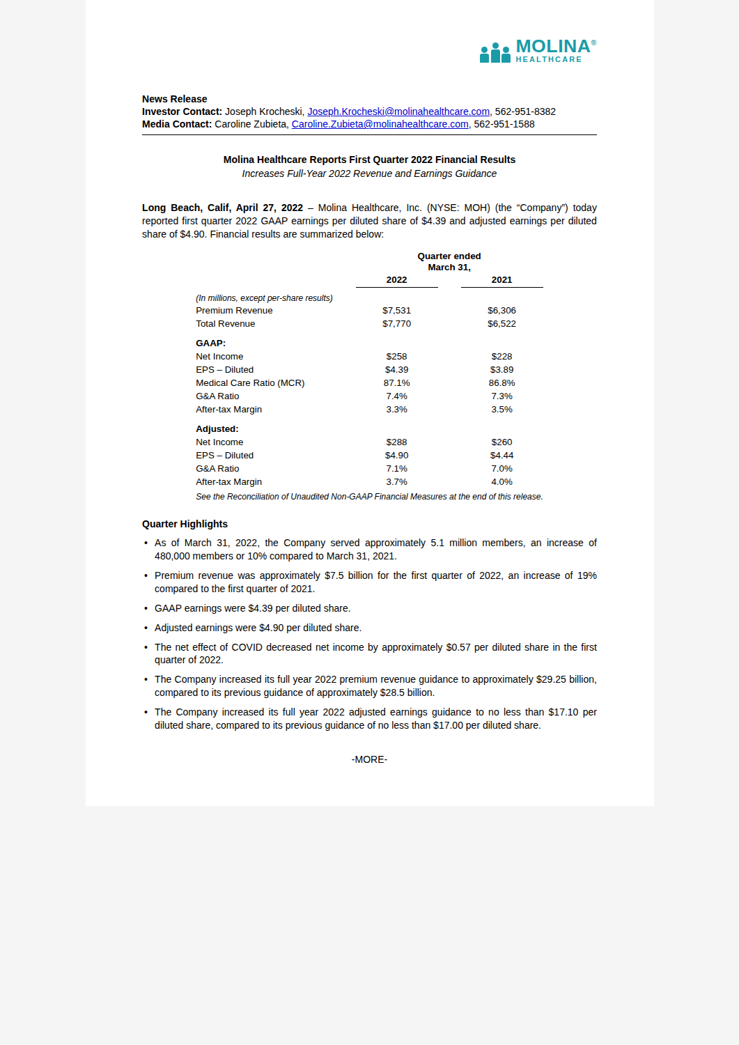MOLINA®
HEALTHCARE
News Release
Investor Contact: Joseph Krocheski, Joseph.Krocheski@molinahealthcare.com, 562-951-8382
Media Contact: Caroline Zubieta, Caroline.Zubieta@molinahealthcare.com, 562-951-1588
Molina Healthcare Reports First Quarter 2022 Financial Results
Increases Full-Year 2022 Revenue and Earnings Guidance
Long Beach, Calif, April 27, 2022 – Molina Healthcare, Inc. (NYSE: MOH) (the “Company”) today reported first quarter 2022 GAAP earnings per diluted share of $4.39 and adjusted earnings per diluted share of $4.90. Financial results are summarized below:
| | | Quarter ended March 31, |
| | | 2022 | | 2021 |
| (In millions, except per-share results) | | | | |
| Premium Revenue | | $7,531 | | $6,306 |
| Total Revenue | | $7,770 | | $6,522 |
| GAAP: | | | | |
| Net Income | | $258 | | $228 |
| EPS – Diluted | | $4.39 | | $3.89 |
| Medical Care Ratio (MCR) | | 87.1% | | 86.8% |
| G&A Ratio | | 7.4% | | 7.3% |
| After-tax Margin | | 3.3% | | 3.5% |
| Adjusted: | | | | |
| Net Income | | $288 | | $260 |
| EPS – Diluted | | $4.90 | | $4.44 |
| G&A Ratio | | 7.1% | | 7.0% |
| After-tax Margin | | 3.7% | | 4.0% |
| See the Reconciliation of Unaudited Non-GAAP Financial Measures at the end of this release. |
Quarter Highlights
As of March 31, 2022, the Company served approximately 5.1 million members, an increase of 480,000 members or 10% compared to March 31, 2021.
Premium revenue was approximately $7.5 billion for the first quarter of 2022, an increase of 19% compared to the first quarter of 2021.
GAAP earnings were $4.39 per diluted share.
Adjusted earnings were $4.90 per diluted share.
The net effect of COVID decreased net income by approximately $0.57 per diluted share in the first quarter of 2022.
The Company increased its full year 2022 premium revenue guidance to approximately $29.25 billion, compared to its previous guidance of approximately $28.5 billion.
The Company increased its full year 2022 adjusted earnings guidance to no less than $17.10 per diluted share, compared to its previous guidance of no less than $17.00 per diluted share.
-MORE-